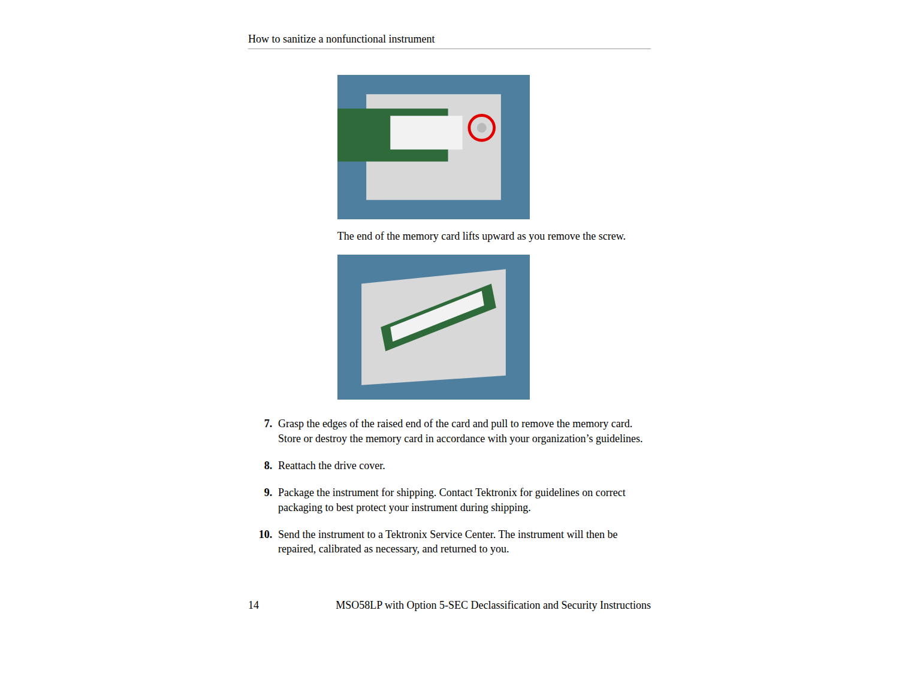How to sanitize a nonfunctional instrument
The end of the memory card lifts upward as you remove the screw.
7. Grasp the edges of the raised end of the card and pull to remove the memory card. Store or destroy the memory card in accordance with your organization’s guidelines.
8. Reattach the drive cover.
9. Package the instrument for shipping. Contact Tektronix for guidelines on correct packaging to best protect your instrument during shipping.
10. Send the instrument to a Tektronix Service Center. The instrument will then be repaired, calibrated as necessary, and returned to you.
14
MSO58LP with Option 5-SEC Declassification and Security Instructions